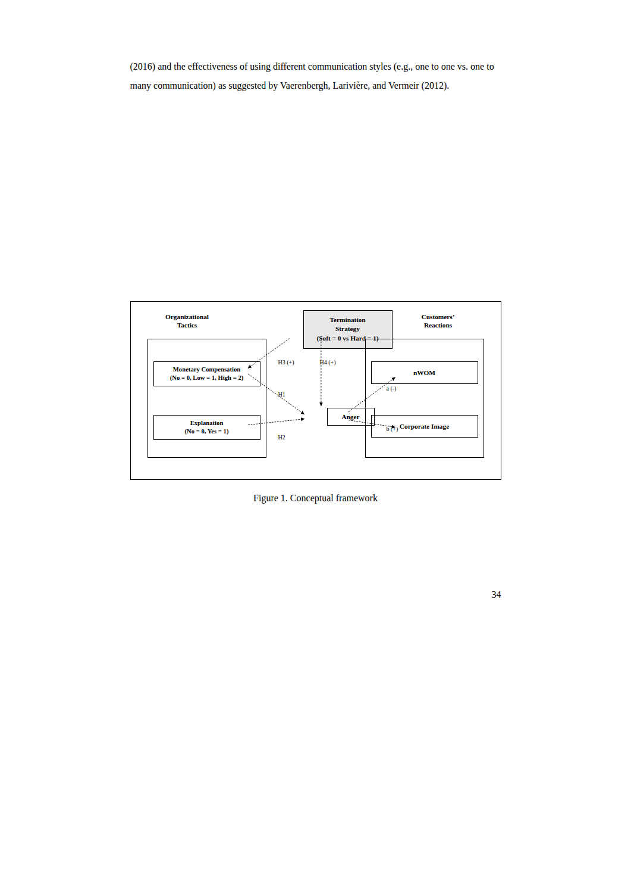(2016) and the effectiveness of using different communication styles (e.g., one to one vs. one to many communication) as suggested by Vaerenbergh, Larivière, and Vermeir (2012).
Organizational
Tactics
Monetary Compensation
(No = 0, Low = 1, High = 2)
Explanation
(No = 0, Yes = 1)
Termination
Strategy
(Soft = 0 vs Hard = 1)
Anger
Customers’
Reactions
nWOM
Corporate Image
H3 (+) H4 (+) H1 H2 a (-) b (+)
Figure 1. Conceptual framework
34